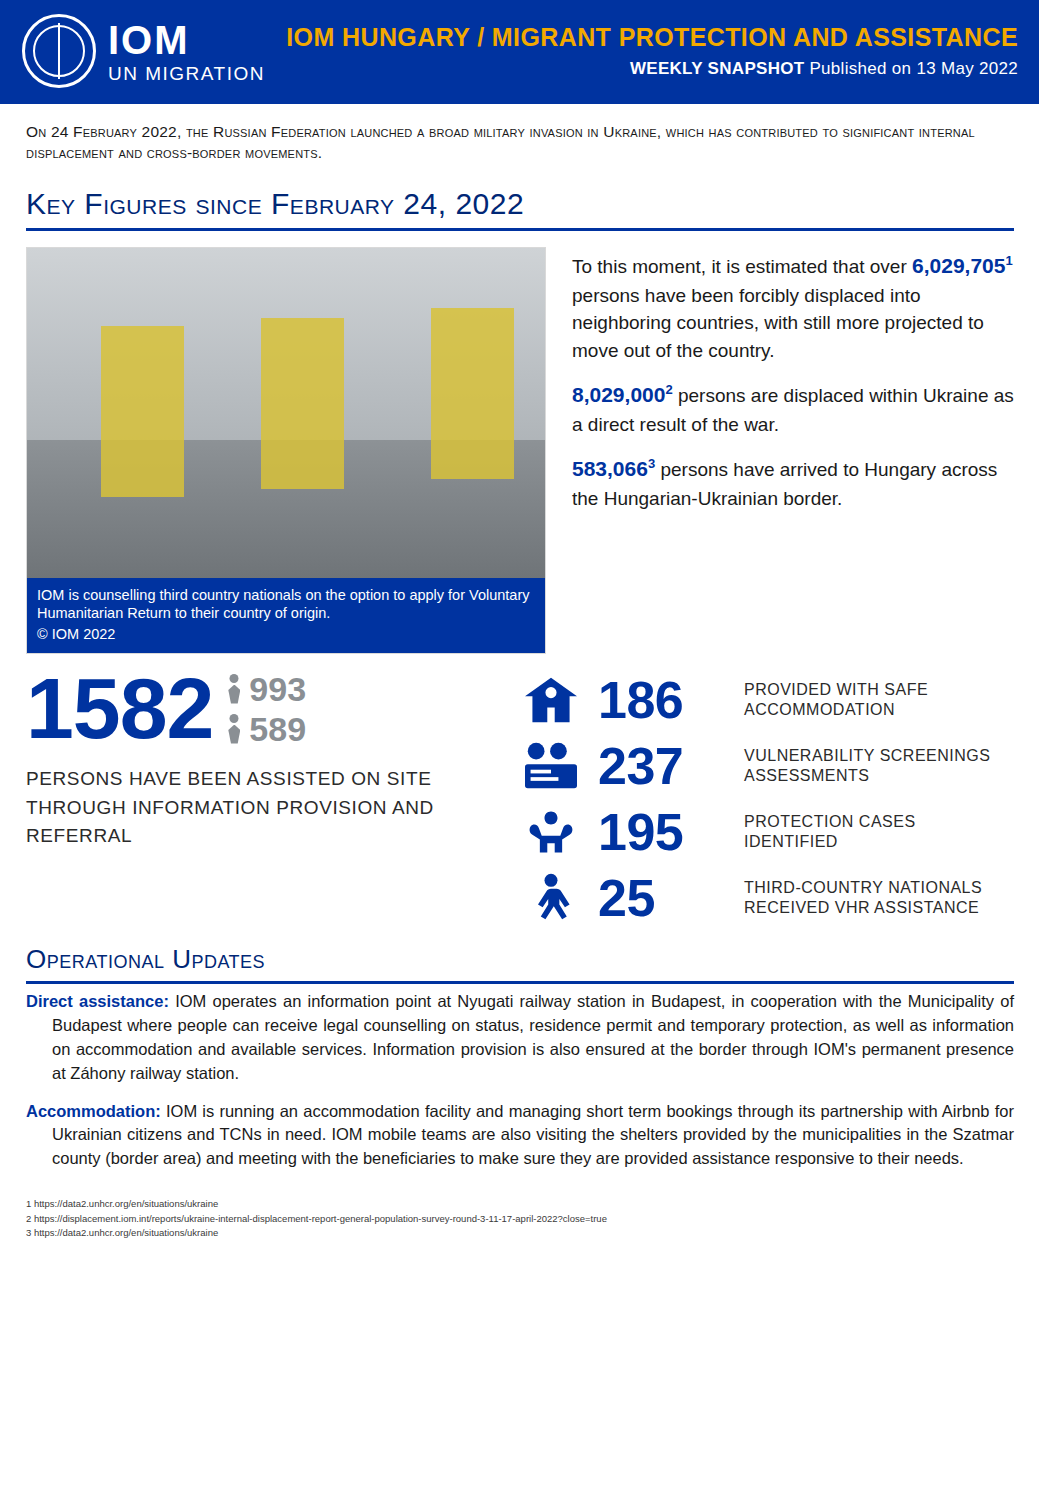IOM UN MIGRATION
IOM Hungary / Migrant Protection and Assistance
WEEKLY SNAPSHOT Published on 13 May 2022
On 24 February 2022, the Russian Federation launched a broad military invasion in Ukraine, which has contributed to significant internal displacement and cross-border movements.
Key Figures since February 24, 2022
IOM is counselling third country nationals on the option to apply for Voluntary Humanitarian Return to their country of origin. © IOM 2022
To this moment, it is estimated that over 6,029,7051 persons have been forcibly displaced into neighboring countries, with still more projected to move out of the country.
8,029,0002 persons are displaced within Ukraine as a direct result of the war.
583,0663 persons have arrived to Hungary across the Hungarian-Ukrainian border.
1582
993
589
Persons have been assisted on site through information provision and referral
186
Provided with safe accommodation
237
Vulnerability screenings assessments
195
Protection cases identified
25
Third-country nationals received VHR assistance
Operational Updates
Direct assistance:
IOM operates an information point at Nyugati railway station in Budapest, in cooperation with the Municipality of Budapest where people can receive legal counselling on status, residence permit and temporary protection, as well as information on accommodation and available services. Information provision is also ensured at the border through IOM's permanent presence at Záhony railway station.
Accommodation:
IOM is running an accommodation facility and managing short term bookings through its partnership with Airbnb for Ukrainian citizens and TCNs in need. IOM mobile teams are also visiting the shelters provided by the municipalities in the Szatmar county (border area) and meeting with the beneficiaries to make sure they are provided assistance responsive to their needs.
1 https://data2.unhcr.org/en/situations/ukraine
2 https://displacement.iom.int/reports/ukraine-internal-displacement-report-general-population-survey-round-3-11-17-april-2022?close=true
3 https://data2.unhcr.org/en/situations/ukraine